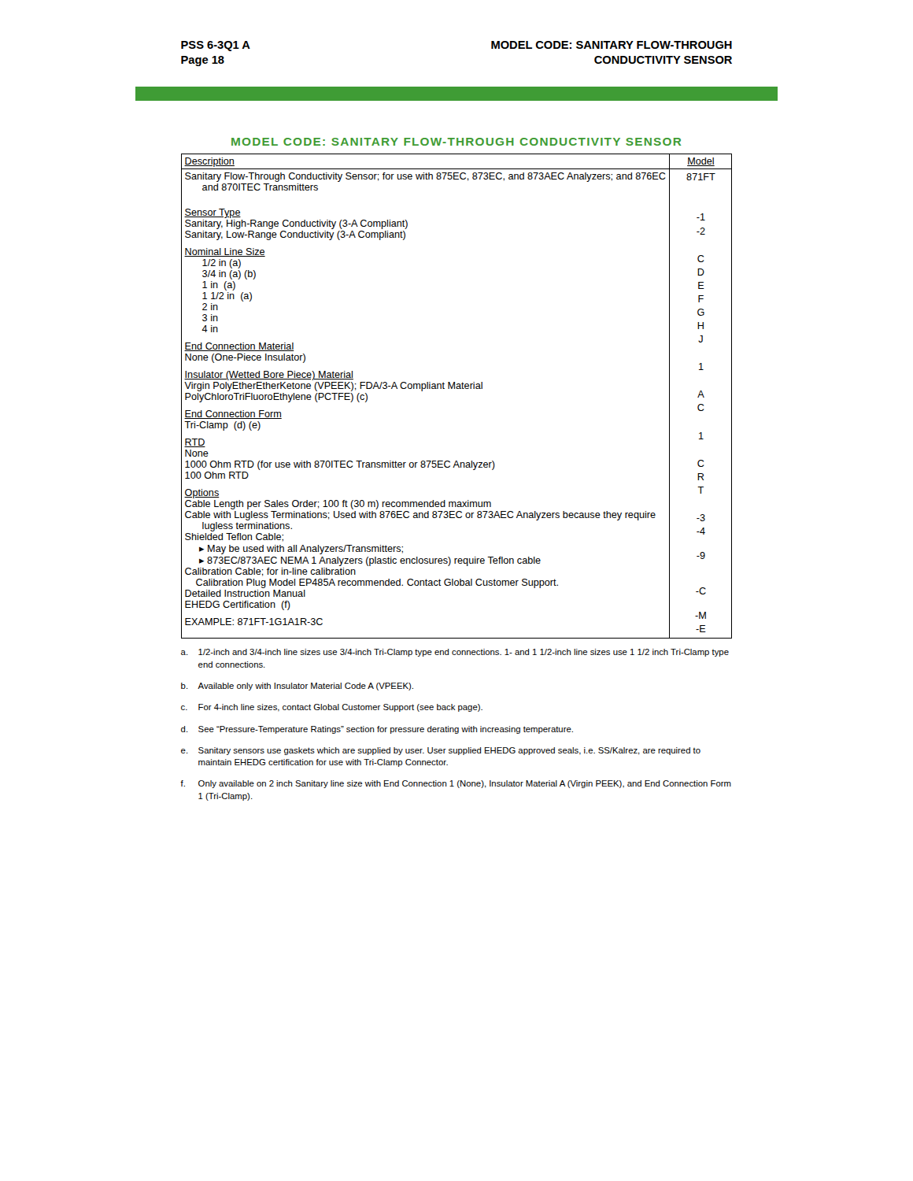PSS 6-3Q1 A
Page 18
MODEL CODE: SANITARY FLOW-THROUGH
CONDUCTIVITY SENSOR
MODEL CODE: SANITARY FLOW-THROUGH CONDUCTIVITY SENSOR
| Description | Model |
| Sanitary Flow-Through Conductivity Sensor; for use with 875EC, 873EC, and 873AEC Analyzers; and 876EC and 870ITEC Transmitters Sensor Type Sanitary, High-Range Conductivity (3-A Compliant) Sanitary, Low-Range Conductivity (3-A Compliant) Nominal Line Size 1/2 in (a) 3/4 in (a) (b) 1 in (a) 1 1/2 in (a) 2 in 3 in 4 in End Connection Material None (One-Piece Insulator) Insulator (Wetted Bore Piece) Material Virgin PolyEtherEtherKetone (VPEEK); FDA/3-A Compliant Material PolyChloroTriFluoroEthylene (PCTFE) (c) End Connection Form Tri-Clamp (d) (e) RTD None 1000 Ohm RTD (for use with 870ITEC Transmitter or 875EC Analyzer) 100 Ohm RTD Options Cable Length per Sales Order; 100 ft (30 m) recommended maximum Cable with Lugless Terminations; Used with 876EC and 873EC or 873AEC Analyzers because they require lugless terminations. Shielded Teflon Cable; ▸ May be used with all Analyzers/Transmitters; ▸ 873EC/873AEC NEMA 1 Analyzers (plastic enclosures) require Teflon cable Calibration Cable; for in-line calibration Calibration Plug Model EP485A recommended. Contact Global Customer Support. Detailed Instruction Manual EHEDG Certification (f) EXAMPLE: 871FT-1G1A1R-3C | 871FT -1 -2 C D E F G H J 1 A C 1 C R T -3 -4 -9 -C -M -E |
a.
1/2-inch and 3/4-inch line sizes use 3/4-inch Tri-Clamp type end connections. 1- and 1 1/2-inch line sizes use 1 1/2 inch Tri-Clamp type end connections.
b.
Available only with Insulator Material Code A (VPEEK).
c.
For 4-inch line sizes, contact Global Customer Support (see back page).
d.
See “Pressure-Temperature Ratings” section for pressure derating with increasing temperature.
e.
Sanitary sensors use gaskets which are supplied by user. User supplied EHEDG approved seals, i.e. SS/Kalrez, are required to maintain EHEDG certification for use with Tri-Clamp Connector.
f.
Only available on 2 inch Sanitary line size with End Connection 1 (None), Insulator Material A (Virgin PEEK), and End Connection Form 1 (Tri-Clamp).